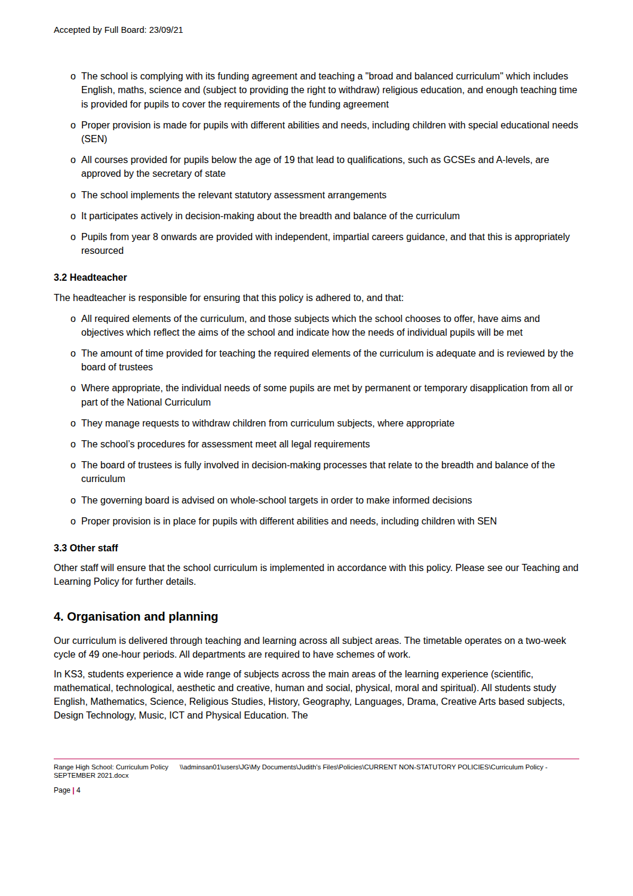Accepted by Full Board: 23/09/21
The school is complying with its funding agreement and teaching a "broad and balanced curriculum" which includes English, maths, science and (subject to providing the right to withdraw) religious education, and enough teaching time is provided for pupils to cover the requirements of the funding agreement
Proper provision is made for pupils with different abilities and needs, including children with special educational needs (SEN)
All courses provided for pupils below the age of 19 that lead to qualifications, such as GCSEs and A-levels, are approved by the secretary of state
The school implements the relevant statutory assessment arrangements
It participates actively in decision-making about the breadth and balance of the curriculum
Pupils from year 8 onwards are provided with independent, impartial careers guidance, and that this is appropriately resourced
3.2 Headteacher
The headteacher is responsible for ensuring that this policy is adhered to, and that:
All required elements of the curriculum, and those subjects which the school chooses to offer, have aims and objectives which reflect the aims of the school and indicate how the needs of individual pupils will be met
The amount of time provided for teaching the required elements of the curriculum is adequate and is reviewed by the board of trustees
Where appropriate, the individual needs of some pupils are met by permanent or temporary disapplication from all or part of the National Curriculum
They manage requests to withdraw children from curriculum subjects, where appropriate
The school’s procedures for assessment meet all legal requirements
The board of trustees is fully involved in decision-making processes that relate to the breadth and balance of the curriculum
The governing board is advised on whole-school targets in order to make informed decisions
Proper provision is in place for pupils with different abilities and needs, including children with SEN
3.3 Other staff
Other staff will ensure that the school curriculum is implemented in accordance with this policy. Please see our Teaching and Learning Policy for further details.
4. Organisation and planning
Our curriculum is delivered through teaching and learning across all subject areas. The timetable operates on a two-week cycle of 49 one-hour periods. All departments are required to have schemes of work.
In KS3, students experience a wide range of subjects across the main areas of the learning experience (scientific, mathematical, technological, aesthetic and creative, human and social, physical, moral and spiritual). All students study English, Mathematics, Science, Religious Studies, History, Geography, Languages, Drama, Creative Arts based subjects, Design Technology, Music, ICT and Physical Education. The
Range High School: Curriculum Policy \\adminsan01\users\JG\My Documents\Judith's Files\Policies\CURRENT NON-STATUTORY POLICIES\Curriculum Policy - SEPTEMBER 2021.docx
Page | 4